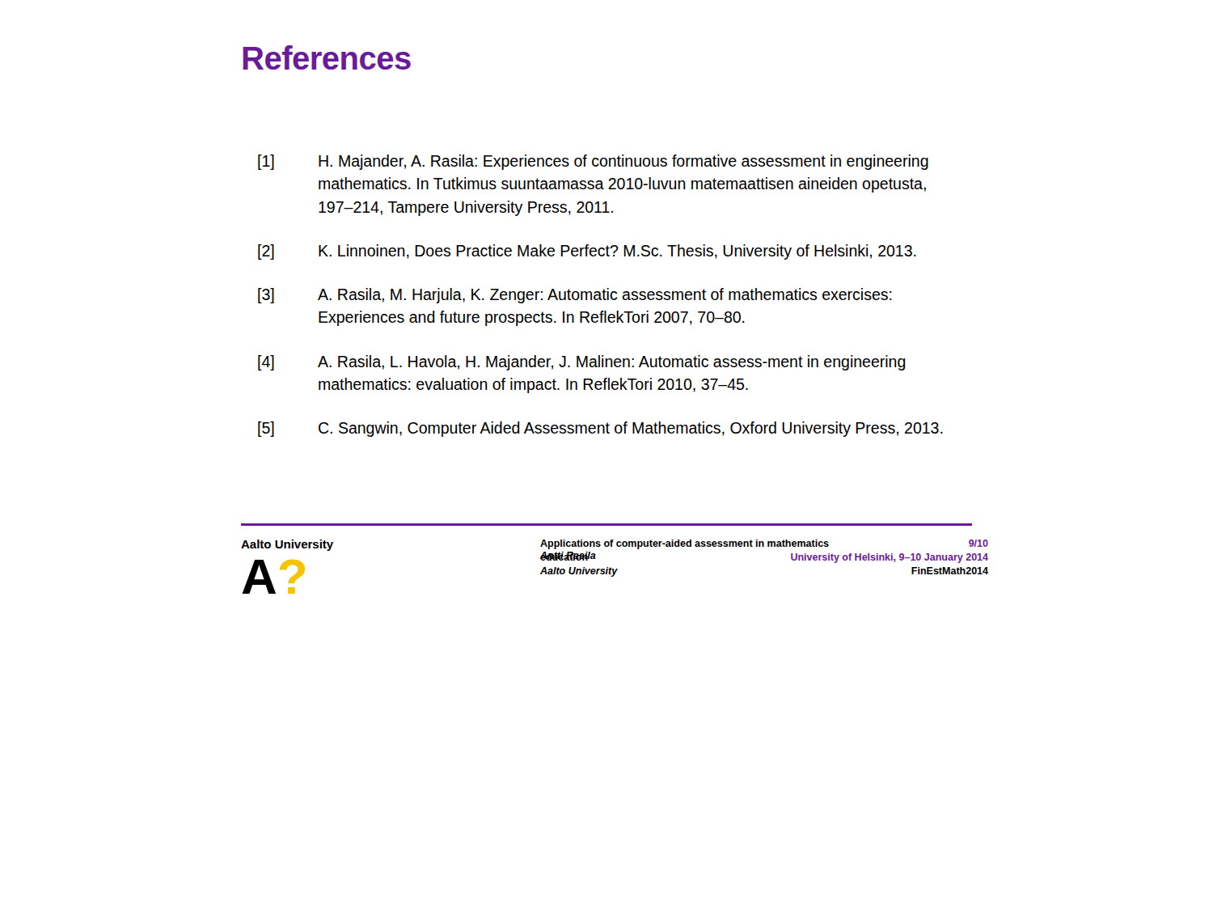References
[1]
H. Majander, A. Rasila: Experiences of continuous formative assessment in engineering mathematics. In Tutkimus suuntaamassa 2010-luvun matemaattisen aineiden opetusta, 197–214, Tampere University Press, 2011.
[2]
K. Linnoinen, Does Practice Make Perfect? M.Sc. Thesis, University of Helsinki, 2013.
[3]
A. Rasila, M. Harjula, K. Zenger: Automatic assessment of mathematics exercises: Experiences and future prospects. In ReflekTori 2007, 70–80.
[4]
A. Rasila, L. Havola, H. Majander, J. Malinen: Automatic assess-ment in engineering mathematics: evaluation of impact. In ReflekTori 2010, 37–45.
[5]
C. Sangwin, Computer Aided Assessment of Mathematics, Oxford University Press, 2013.
Aalto University
A?
Applications of computer-aided assessment in mathematics
education
Aalto University
Antti Rasila
9/10
University of Helsinki, 9–10 January 2014
FinEstMath2014